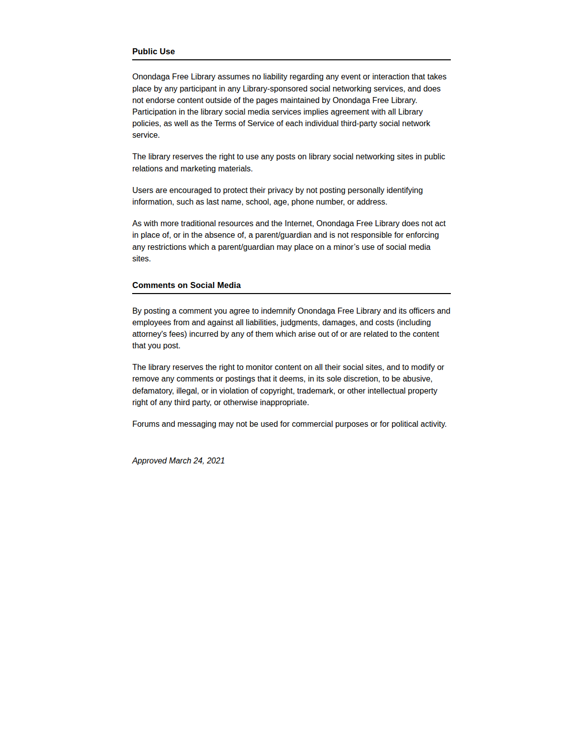Public Use
Onondaga Free Library assumes no liability regarding any event or interaction that takes place by any participant in any Library-sponsored social networking services, and does not endorse content outside of the pages maintained by Onondaga Free Library. Participation in the library social media services implies agreement with all Library policies, as well as the Terms of Service of each individual third-party social network service.
The library reserves the right to use any posts on library social networking sites in public relations and marketing materials.
Users are encouraged to protect their privacy by not posting personally identifying information, such as last name, school, age, phone number, or address.
As with more traditional resources and the Internet, Onondaga Free Library does not act in place of, or in the absence of, a parent/guardian and is not responsible for enforcing any restrictions which a parent/guardian may place on a minor’s use of social media sites.
Comments on Social Media
By posting a comment you agree to indemnify Onondaga Free Library and its officers and employees from and against all liabilities, judgments, damages, and costs (including attorney's fees) incurred by any of them which arise out of or are related to the content that you post.
The library reserves the right to monitor content on all their social sites, and to modify or remove any comments or postings that it deems, in its sole discretion, to be abusive, defamatory, illegal, or in violation of copyright, trademark, or other intellectual property right of any third party, or otherwise inappropriate.
Forums and messaging may not be used for commercial purposes or for political activity.
Approved March 24, 2021